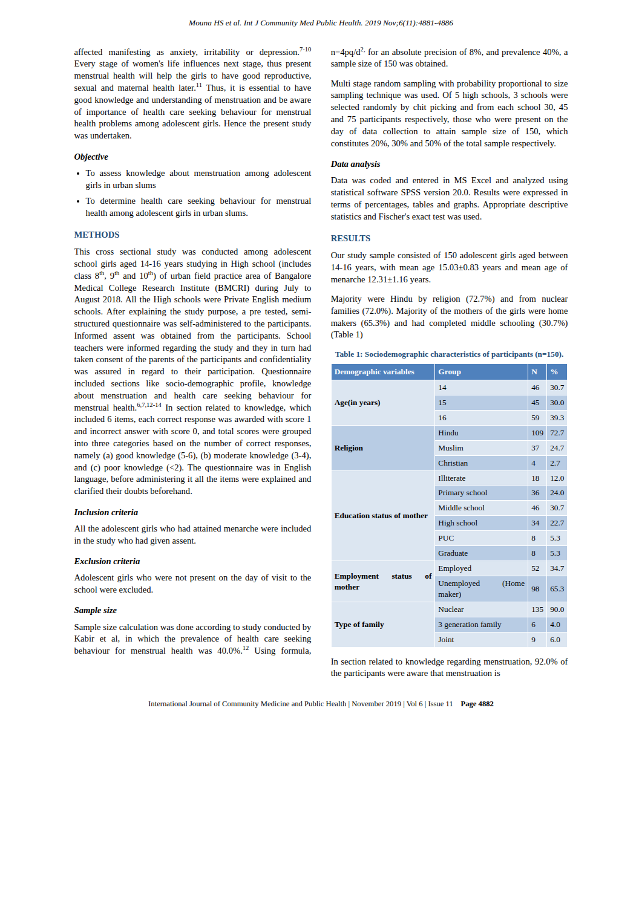Mouna HS et al. Int J Community Med Public Health. 2019 Nov;6(11):4881-4886
affected manifesting as anxiety, irritability or depression.7-10 Every stage of women's life influences next stage, thus present menstrual health will help the girls to have good reproductive, sexual and maternal health later.11 Thus, it is essential to have good knowledge and understanding of menstruation and be aware of importance of health care seeking behaviour for menstrual health problems among adolescent girls. Hence the present study was undertaken.
Objective
To assess knowledge about menstruation among adolescent girls in urban slums
To determine health care seeking behaviour for menstrual health among adolescent girls in urban slums.
Methods
This cross sectional study was conducted among adolescent school girls aged 14-16 years studying in High school (includes class 8th, 9th and 10th) of urban field practice area of Bangalore Medical College Research Institute (BMCRI) during July to August 2018. All the High schools were Private English medium schools. After explaining the study purpose, a pre tested, semi-structured questionnaire was self-administered to the participants. Informed assent was obtained from the participants. School teachers were informed regarding the study and they in turn had taken consent of the parents of the participants and confidentiality was assured in regard to their participation. Questionnaire included sections like socio-demographic profile, knowledge about menstruation and health care seeking behaviour for menstrual health.6,7,12-14 In section related to knowledge, which included 6 items, each correct response was awarded with score 1 and incorrect answer with score 0, and total scores were grouped into three categories based on the number of correct responses, namely (a) good knowledge (5-6), (b) moderate knowledge (3-4), and (c) poor knowledge (<2). The questionnaire was in English language, before administering it all the items were explained and clarified their doubts beforehand.
Inclusion criteria
All the adolescent girls who had attained menarche were included in the study who had given assent.
Exclusion criteria
Adolescent girls who were not present on the day of visit to the school were excluded.
Sample size
Sample size calculation was done according to study conducted by Kabir et al, in which the prevalence of health care seeking behaviour for menstrual health was 40.0%.12 Using formula, n=4pq/d2, for an absolute precision of 8%, and prevalence 40%, a sample size of 150 was obtained.
Multi stage random sampling with probability proportional to size sampling technique was used. Of 5 high schools, 3 schools were selected randomly by chit picking and from each school 30, 45 and 75 participants respectively, those who were present on the day of data collection to attain sample size of 150, which constitutes 20%, 30% and 50% of the total sample respectively.
Data analysis
Data was coded and entered in MS Excel and analyzed using statistical software SPSS version 20.0. Results were expressed in terms of percentages, tables and graphs. Appropriate descriptive statistics and Fischer's exact test was used.
Results
Our study sample consisted of 150 adolescent girls aged between 14-16 years, with mean age 15.03±0.83 years and mean age of menarche 12.31±1.16 years.
Majority were Hindu by religion (72.7%) and from nuclear families (72.0%). Majority of the mothers of the girls were home makers (65.3%) and had completed middle schooling (30.7%) (Table 1)
Table 1: Sociodemographic characteristics of participants (n=150).
| Demographic variables | Group | N | % |
| --- | --- | --- | --- |
| Age(in years) | 14 | 46 | 30.7 |
| 15 | 45 | 30.0 |
| 16 | 59 | 39.3 |
| Religion | Hindu | 109 | 72.7 |
| Muslim | 37 | 24.7 |
| Christian | 4 | 2.7 |
| Education status of mother | Illiterate | 18 | 12.0 |
| Primary school | 36 | 24.0 |
| Middle school | 46 | 30.7 |
| High school | 34 | 22.7 |
| PUC | 8 | 5.3 |
| Graduate | 8 | 5.3 |
| Employment status of mother | Employed | 52 | 34.7 |
| Unemployed (Home maker) | 98 | 65.3 |
| Type of family | Nuclear | 135 | 90.0 |
| 3 generation family | 6 | 4.0 |
| Joint | 9 | 6.0 |
In section related to knowledge regarding menstruation, 92.0% of the participants were aware that menstruation is
International Journal of Community Medicine and Public Health | November 2019 | Vol 6 | Issue 11 Page 4882